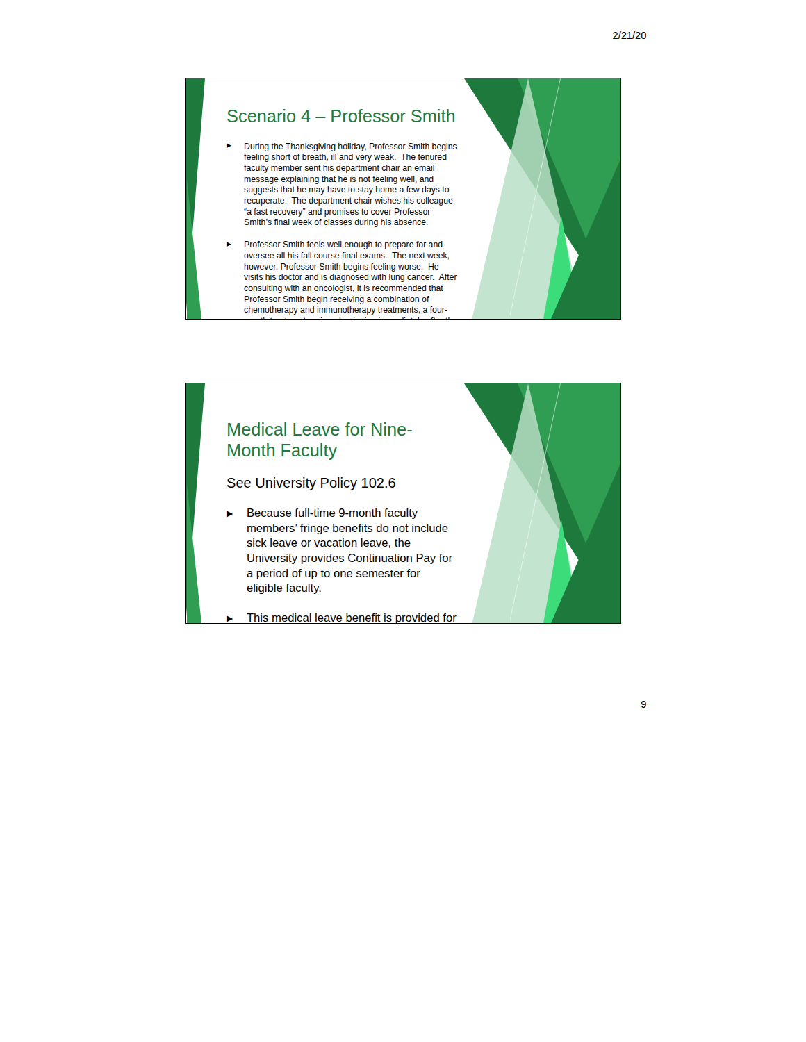2/21/20
Scenario 4 – Professor Smith
During the Thanksgiving holiday, Professor Smith begins feeling short of breath, ill and very weak. The tenured faculty member sent his department chair an email message explaining that he is not feeling well, and suggests that he may have to stay home a few days to recuperate. The department chair wishes his colleague “a fast recovery” and promises to cover Professor Smith’s final week of classes during his absence.
Professor Smith feels well enough to prepare for and oversee all his fall course final exams. The next week, however, Professor Smith begins feeling worse. He visits his doctor and is diagnosed with lung cancer. After consulting with an oncologist, it is recommended that Professor Smith begin receiving a combination of chemotherapy and immunotherapy treatments, a four-month treatment regime, beginning immediately after the Christmas holiday.
Q. How should University officials respond in this situation?
Medical Leave for Nine-Month Faculty
See University Policy 102.6
Because full-time 9-month faculty members’ fringe benefits do not include sick leave or vacation leave, the University provides Continuation Pay for a period of up to one semester for eligible faculty.
This medical leave benefit is provided for up to a semester so that there is less disruption in the classroom.
9